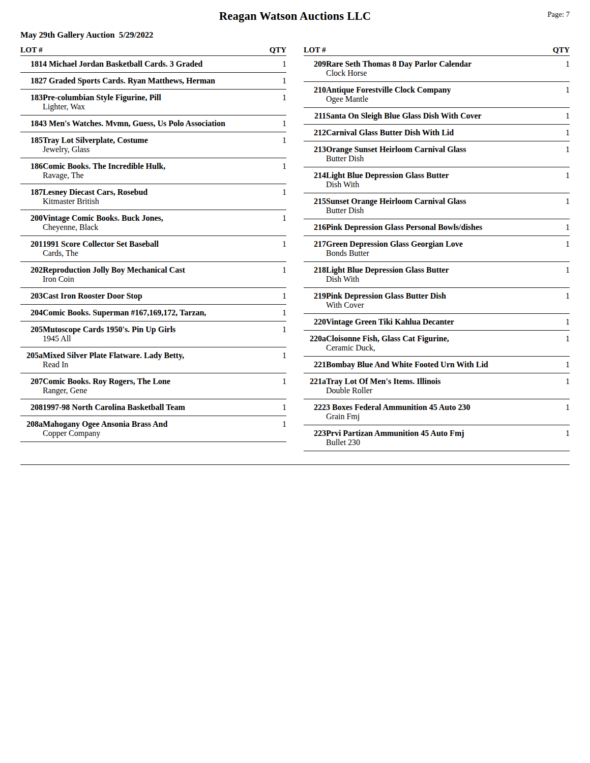Page: 7
Reagan Watson Auctions LLC
May 29th Gallery Auction 5/29/2022
LOT #QTY
| 181 | 4 Michael Jordan Basketball Cards. 3 Graded | 1 |
| 182 | 7 Graded Sports Cards. Ryan Matthews, Herman | 1 |
| 183 | Pre-columbian Style Figurine, Pill Lighter, Wax | 1 |
| 184 | 3 Men's Watches. Mvmn, Guess, Us Polo Association | 1 |
| 185 | Tray Lot Silverplate, Costume Jewelry, Glass | 1 |
| 186 | Comic Books. The Incredible Hulk, Ravage, The | 1 |
| 187 | Lesney Diecast Cars, Rosebud Kitmaster British | 1 |
| 200 | Vintage Comic Books. Buck Jones, Cheyenne, Black | 1 |
| 201 | 1991 Score Collector Set Baseball Cards, The | 1 |
| 202 | Reproduction Jolly Boy Mechanical Cast Iron Coin | 1 |
| 203 | Cast Iron Rooster Door Stop | 1 |
| 204 | Comic Books. Superman #167,169,172, Tarzan, | 1 |
| 205 | Mutoscope Cards 1950's. Pin Up Girls 1945 All | 1 |
| 205a | Mixed Silver Plate Flatware. Lady Betty, Read In | 1 |
| 207 | Comic Books. Roy Rogers, The Lone Ranger, Gene | 1 |
| 208 | 1997-98 North Carolina Basketball Team | 1 |
| 208a | Mahogany Ogee Ansonia Brass And Copper Company | 1 |
LOT #QTY
| 209 | Rare Seth Thomas 8 Day Parlor Calendar Clock Horse | 1 |
| 210 | Antique Forestville Clock Company Ogee Mantle | 1 |
| 211 | Santa On Sleigh Blue Glass Dish With Cover | 1 |
| 212 | Carnival Glass Butter Dish With Lid | 1 |
| 213 | Orange Sunset Heirloom Carnival Glass Butter Dish | 1 |
| 214 | Light Blue Depression Glass Butter Dish With | 1 |
| 215 | Sunset Orange Heirloom Carnival Glass Butter Dish | 1 |
| 216 | Pink Depression Glass Personal Bowls/dishes | 1 |
| 217 | Green Depression Glass Georgian Love Bonds Butter | 1 |
| 218 | Light Blue Depression Glass Butter Dish With | 1 |
| 219 | Pink Depression Glass Butter Dish With Cover | 1 |
| 220 | Vintage Green Tiki Kahlua Decanter | 1 |
| 220a | Cloisonne Fish, Glass Cat Figurine, Ceramic Duck, | 1 |
| 221 | Bombay Blue And White Footed Urn With Lid | 1 |
| 221a | Tray Lot Of Men's Items. Illinois Double Roller | 1 |
| 222 | 3 Boxes Federal Ammunition 45 Auto 230 Grain Fmj | 1 |
| 223 | Prvi Partizan Ammunition 45 Auto Fmj Bullet 230 | 1 |